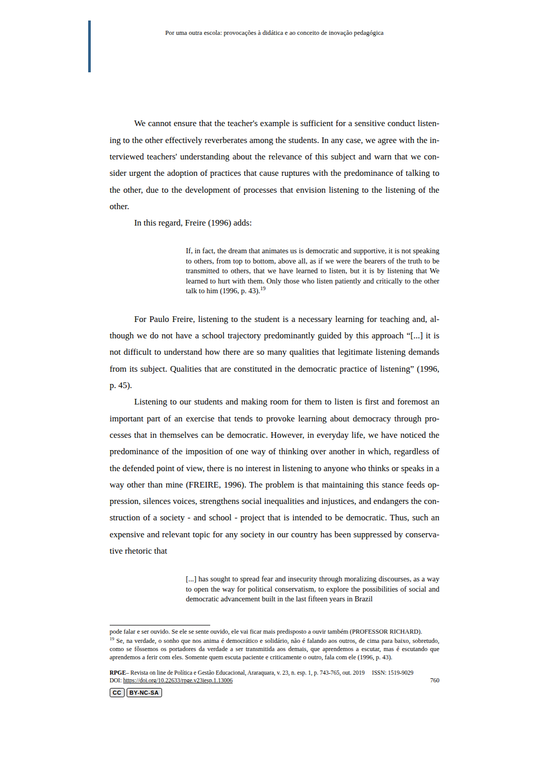Por uma outra escola: provocações à didática e ao conceito de inovação pedagógica
We cannot ensure that the teacher's example is sufficient for a sensitive conduct listening to the other effectively reverberates among the students. In any case, we agree with the interviewed teachers' understanding about the relevance of this subject and warn that we consider urgent the adoption of practices that cause ruptures with the predominance of talking to the other, due to the development of processes that envision listening to the listening of the other.
In this regard, Freire (1996) adds:
If, in fact, the dream that animates us is democratic and supportive, it is not speaking to others, from top to bottom, above all, as if we were the bearers of the truth to be transmitted to others, that we have learned to listen, but it is by listening that We learned to hurt with them. Only those who listen patiently and critically to the other talk to him (1996, p. 43).19
For Paulo Freire, listening to the student is a necessary learning for teaching and, although we do not have a school trajectory predominantly guided by this approach “[...] it is not difficult to understand how there are so many qualities that legitimate listening demands from its subject. Qualities that are constituted in the democratic practice of listening” (1996, p. 45).
Listening to our students and making room for them to listen is first and foremost an important part of an exercise that tends to provoke learning about democracy through processes that in themselves can be democratic. However, in everyday life, we have noticed the predominance of the imposition of one way of thinking over another in which, regardless of the defended point of view, there is no interest in listening to anyone who thinks or speaks in a way other than mine (FREIRE, 1996). The problem is that maintaining this stance feeds oppression, silences voices, strengthens social inequalities and injustices, and endangers the construction of a society - and school - project that is intended to be democratic. Thus, such an expensive and relevant topic for any society in our country has been suppressed by conservative rhetoric that
[...] has sought to spread fear and insecurity through moralizing discourses, as a way to open the way for political conservatism, to explore the possibilities of social and democratic advancement built in the last fifteen years in Brazil
pode falar e ser ouvido. Se ele se sente ouvido, ele vai ficar mais predisposto a ouvir também (PROFESSOR RICHARD).
19 Se, na verdade, o sonho que nos anima é democrático e solidário, não é falando aos outros, de cima para baixo, sobretudo, como se fôssemos os portadores da verdade a ser transmitida aos demais, que aprendemos a escutar, mas é escutando que aprendemos a ferir com eles. Somente quem escuta paciente e criticamente o outro, fala com ele (1996, p. 43).
RPGE– Revista on line de Política e Gestão Educacional, Araraquara, v. 23, n. esp. 1, p. 743-765, out. 2019 ISSN: 1519-9029
DOI: https://doi.org/10.22633/rpge.v23iesp.1.13006 760
CC BY-NC-SA